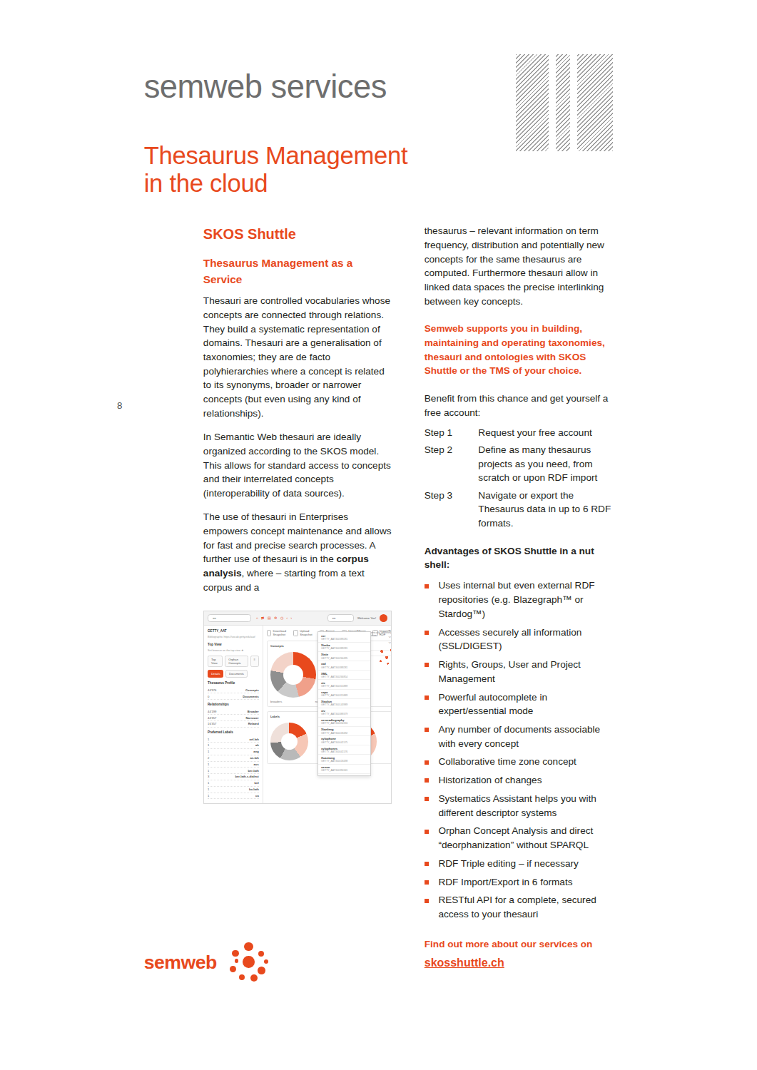semweb services
Thesaurus Management
in the cloud
8
SKOS Shuttle
Thesaurus Management as a Service
Thesauri are controlled vocabularies whose concepts are connected through relations. They build a systematic representation of domains. Thesauri are a generalisation of taxonomies; they are de facto polyhierarchies where a concept is related to its synonyms, broader or narrower concepts (but even using any kind of relationships).
In Semantic Web thesauri are ideally organized according to the SKOS model. This allows for standard access to concepts and their interrelated concepts (interoperability of data sources).
The use of thesauri in Enterprises empowers concept maintenance and allows for fast and precise search processes. A further use of thesauri is in the corpus analysis, where – starting from a text corpus and a
en
⌂⇄▤⚙◷‹›
en
Welcome You!
GETTY_AAT
Bibliographic https://vocab.getty.edu/aat/
Top View
Set browser on the top view ★
Top View
Orphan Concepts
≡
Details
Documents
Thesaurus Profile
44'976 Concepts
0 Documents
Relationships
44'199 Broader
44'357 Narrower
16'357 Related
Preferred Labels
1 ael-lah
1 ak
1 ang
2 an-lah
1 aus
1 ber-lath
3 ber-lath-s-dialect
1 bnl
1 bo-lath
1 ca
Please consider scrolling vertically, widening the window or increasing resolution
⌄
⌄
Download Snapshot Upload Snapshot Export RDF Import/Merge RDF Import/Replace RDF
Concepts
broaders narrowers
1 Concept Scheme +
Arts and Architecture
Thesaurus Properties
Labels
Alternative Labels
xsi GETTY_AAT300389281
Ximba GETTY_AAT300389281
Xinie GETTY_AAT300264495
xwl GETTY_AAT300389281
XML GETTY_AAT300266854
xie GETTY_AAT300315889
хэро GETTY_AAT300315889
Xiaolun GETTY_AAT300143989
xiv GETTY_AAT300389379
xeroradiography GETTY_AAT300054316
Xianfeng GETTY_AAT300018492
xylophone GETTY_AAT300041575
xylophones GETTY_AAT300041576
Xuantong GETTY_AAT300018498
xenon GETTY_AAT300390341
thesaurus – relevant information on term frequency, distribution and potentially new concepts for the same thesaurus are computed. Furthermore thesauri allow in linked data spaces the precise interlinking between key concepts.
Semweb supports you in building, maintaining and operating taxonomies, thesauri and ontologies with SKOS Shuttle or the TMS of your choice.
Benefit from this chance and get yourself a free account:
Step 1
Request your free account
Step 2
Define as many thesaurus projects as you need, from scratch or upon RDF import
Step 3
Navigate or export the Thesaurus data in up to 6 RDF formats.
Advantages of SKOS Shuttle in a nut shell:
Uses internal but even external RDF repositories (e.g. Blazegraph™ or Stardog™)
Accesses securely all information (SSL/DIGEST)
Rights, Groups, User and Project Management
Powerful autocomplete in expert/essential mode
Any number of documents associable with every concept
Collaborative time zone concept
Historization of changes
Systematics Assistant helps you with different descriptor systems
Orphan Concept Analysis and direct “deorphanization” without SPARQL
RDF Triple editing – if necessary
RDF Import/Export in 6 formats
RESTful API for a complete, secured access to your thesauri
Find out more about our services on
skosshuttle.ch
semweb